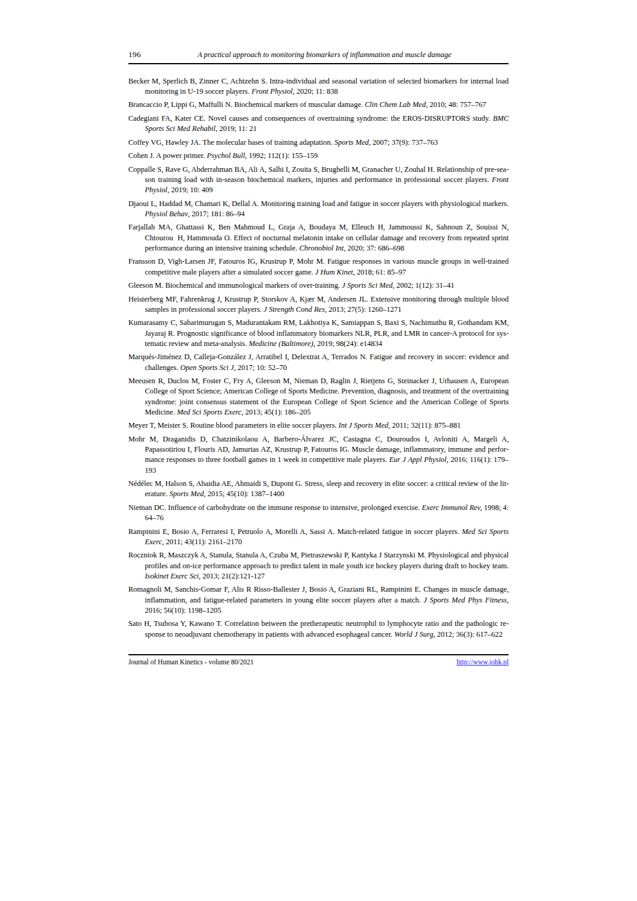196 A practical approach to monitoring biomarkers of inflammation and muscle damage
Becker M, Sperlich B, Zinner C, Achtzehn S. Intra-individual and seasonal variation of selected biomarkers for internal load monitoring in U-19 soccer players. Front Physiol, 2020; 11: 838
Brancaccio P, Lippi G, Maffulli N. Biochemical markers of muscular damage. Clin Chem Lab Med, 2010; 48: 757–767
Cadegiani FA, Kater CE. Novel causes and consequences of overtraining syndrome: the EROS-DISRUPTORS study. BMC Sports Sci Med Rehabil, 2019; 11: 21
Coffey VG, Hawley JA. The molecular bases of training adaptation. Sports Med, 2007; 37(9): 737–763
Cohen J. A power primer. Psychol Bull, 1992; 112(1): 155–159
Coppalle S, Rave G, Abderrahman BA, Ali A, Salhi I, Zouita S, Brughelli M, Granacher U, Zouhal H. Relationship of pre-season training load with in-season biochemical markers, injuries and performance in professional soccer players. Front Physiol, 2019; 10: 409
Djaoui L, Haddad M, Chamari K, Dellal A. Monitoring training load and fatigue in soccer players with physiological markers. Physiol Behav, 2017; 181: 86–94
Farjallah MA, Ghattassi K, Ben Mahmoud L, Graja A, Boudaya M, Elleuch H, Jammoussi K, Sahnoun Z, Souissi N, Chtourou H, Hammouda O. Effect of nocturnal melatonin intake on cellular damage and recovery from repeated sprint performance during an intensive training schedule. Chronobiol Int, 2020; 37: 686–698
Fransson D, Vigh-Larsen JF, Fatouros IG, Krustrup P, Mohr M. Fatigue responses in various muscle groups in well-trained competitive male players after a simulated soccer game. J Hum Kinet, 2018; 61: 85–97
Gleeson M. Biochemical and immunological markers of over-training. J Sports Sci Med, 2002; 1(12): 31–41
Heisterberg MF, Fahrenkrug J, Krustrup P, Storskov A, Kjær M, Andersen JL. Extensive monitoring through multiple blood samples in professional soccer players. J Strength Cond Res, 2013; 27(5): 1260–1271
Kumarasamy C, Sabarimurugan S, Madurantakam RM, Lakhotiya K, Samiappan S, Baxi S, Nachimuthu R, Gothandam KM, Jayaraj R. Prognostic significance of blood inflammatory biomarkers NLR, PLR, and LMR in cancer-A protocol for systematic review and meta-analysis. Medicine (Baltimore), 2019; 98(24): e14834
Marqués-Jiménez D, Calleja-González J, Arratibel I, Delextrat A, Terrados N. Fatigue and recovery in soccer: evidence and challenges. Open Sports Sci J, 2017; 10: 52–70
Meeusen R, Duclos M, Foster C, Fry A, Gleeson M, Nieman D, Raglin J, Rietjens G, Steinacker J, Urhausen A, European College of Sport Science; American College of Sports Medicine. Prevention, diagnosis, and treatment of the overtraining syndrome: joint consensus statement of the European College of Sport Science and the American College of Sports Medicine. Med Sci Sports Exerc, 2013; 45(1): 186–205
Meyer T, Meister S. Routine blood parameters in elite soccer players. Int J Sports Med, 2011; 32(11): 875–881
Mohr M, Draganidis D, Chatzinikolaou A, Barbero-Álvarez JC, Castagna C, Douroudos I, Avloniti A, Margeli A, Papassotiriou I, Flouris AD, Jamurtas AZ, Krustrup P, Fatouros IG. Muscle damage, inflammatory, immune and performance responses to three football games in 1 week in competitive male players. Eur J Appl Physiol, 2016; 116(1): 179–193
Nédélec M, Halson S, Abaidia AE, Ahmaidi S, Dupont G. Stress, sleep and recovery in elite soccer: a critical review of the literature. Sports Med, 2015; 45(10): 1387–1400
Nieman DC. Influence of carbohydrate on the immune response to intensive, prolonged exercise. Exerc Immunol Rev, 1998; 4: 64–76
Rampinini E, Bosio A, Ferraresi I, Petruolo A, Morelli A, Sassi A. Match-related fatigue in soccer players. Med Sci Sports Exerc, 2011; 43(11): 2161–2170
Roczniok R, Maszczyk A, Stanula, Stanula A, Czuba M, Pietraszewski P, Kantyka J Starzynski M. Physiological and physical profiles and on-ice performance approach to predict talent in male youth ice hockey players during draft to hockey team. Isokinet Exerc Sci, 2013; 21(2):121-127
Romagnoli M, Sanchis-Gomar F, Alis R Risso-Ballester J, Bosio A, Graziani RL, Rampinini E. Changes in muscle damage, inflammation, and fatigue-related parameters in young elite soccer players after a match. J Sports Med Phys Fitness, 2016; 56(10): 1198–1205
Sato H, Tsubosa Y, Kawano T. Correlation between the pretherapeutic neutrophil to lymphocyte ratio and the pathologic response to neoadjuvant chemotherapy in patients with advanced esophageal cancer. World J Surg, 2012; 36(3): 617–622
Journal of Human Kinetics - volume 80/2021 http://www.johk.pl